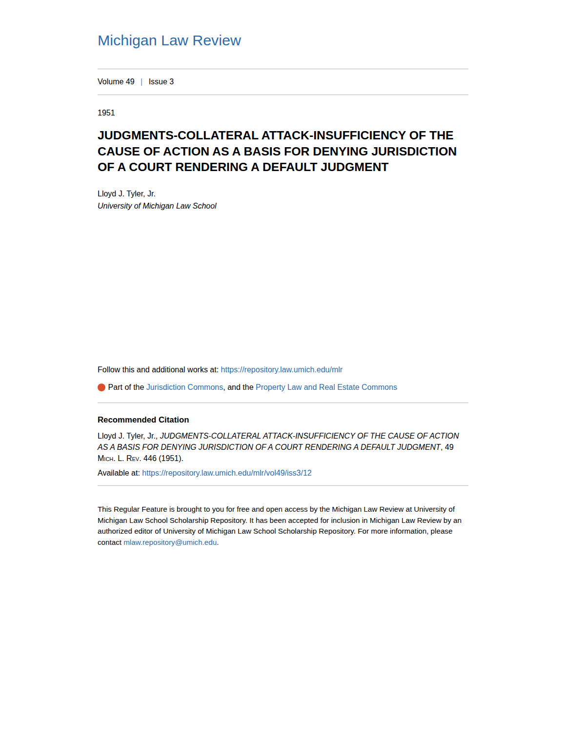Michigan Law Review
Volume 49 | Issue 3
1951
Judgments-Collateral Attack-Insufficiency of the Cause of Action as a Basis for Denying Jurisdiction of a Court Rendering a Default Judgment
Lloyd J. Tyler, Jr.
University of Michigan Law School
Follow this and additional works at: https://repository.law.umich.edu/mlr
Part of the Jurisdiction Commons, and the Property Law and Real Estate Commons
Recommended Citation
Lloyd J. Tyler, Jr., JUDGMENTS-COLLATERAL ATTACK-INSUFFICIENCY OF THE CAUSE OF ACTION AS A BASIS FOR DENYING JURISDICTION OF A COURT RENDERING A DEFAULT JUDGMENT, 49 Mich. L. Rev. 446 (1951).
Available at: https://repository.law.umich.edu/mlr/vol49/iss3/12
This Regular Feature is brought to you for free and open access by the Michigan Law Review at University of Michigan Law School Scholarship Repository. It has been accepted for inclusion in Michigan Law Review by an authorized editor of University of Michigan Law School Scholarship Repository. For more information, please contact mlaw.repository@umich.edu.